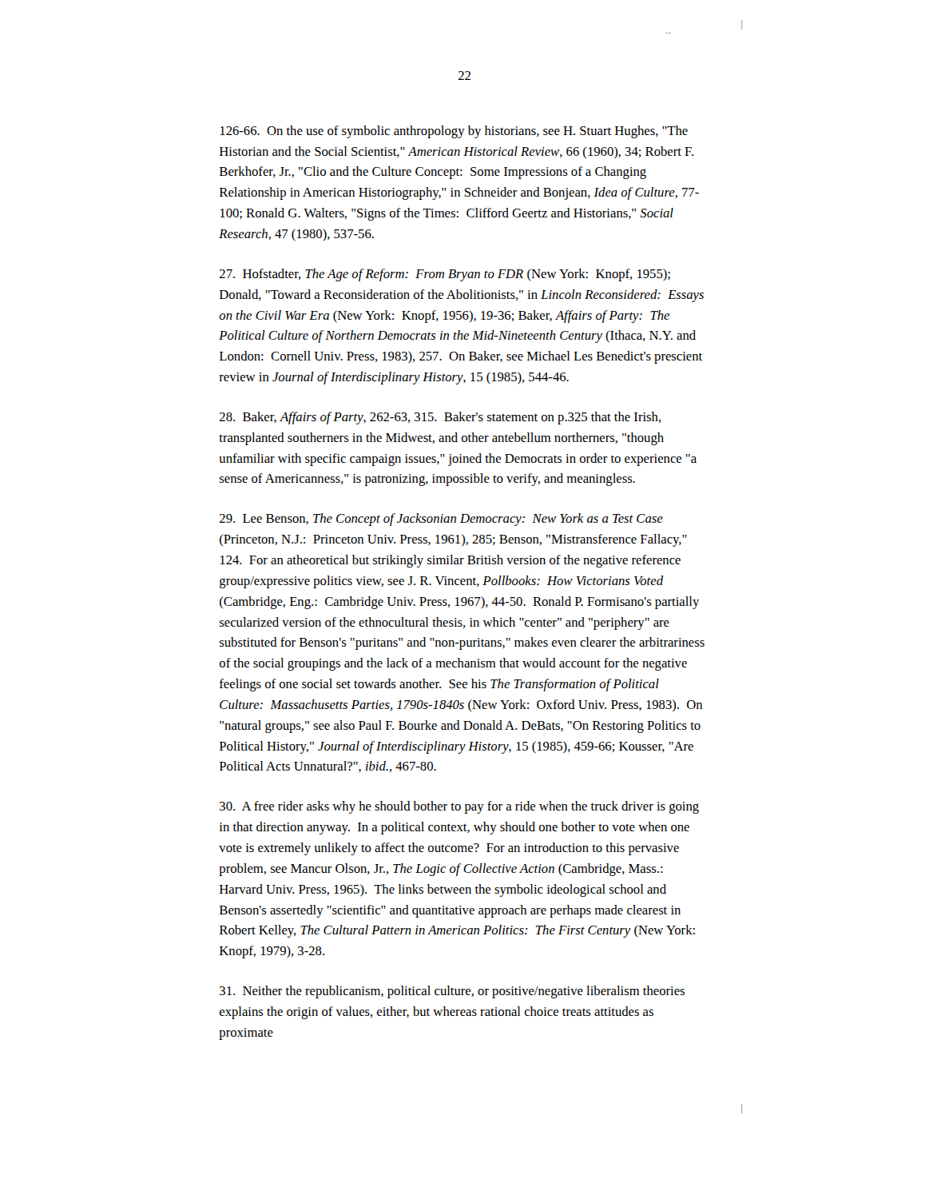| ..
22
126-66. On the use of symbolic anthropology by historians, see H. Stuart Hughes, "The Historian and the Social Scientist," American Historical Review, 66 (1960), 34; Robert F. Berkhofer, Jr., "Clio and the Culture Concept: Some Impressions of a Changing Relationship in American Historiography," in Schneider and Bonjean, Idea of Culture, 77-100; Ronald G. Walters, "Signs of the Times: Clifford Geertz and Historians," Social Research, 47 (1980), 537-56.
27. Hofstadter, The Age of Reform: From Bryan to FDR (New York: Knopf, 1955); Donald, "Toward a Reconsideration of the Abolitionists," in Lincoln Reconsidered: Essays on the Civil War Era (New York: Knopf, 1956), 19-36; Baker, Affairs of Party: The Political Culture of Northern Democrats in the Mid-Nineteenth Century (Ithaca, N.Y. and London: Cornell Univ. Press, 1983), 257. On Baker, see Michael Les Benedict's prescient review in Journal of Interdisciplinary History, 15 (1985), 544-46.
28. Baker, Affairs of Party, 262-63, 315. Baker's statement on p.325 that the Irish, transplanted southerners in the Midwest, and other antebellum northerners, "though unfamiliar with specific campaign issues," joined the Democrats in order to experience "a sense of Americanness," is patronizing, impossible to verify, and meaningless.
29. Lee Benson, The Concept of Jacksonian Democracy: New York as a Test Case (Princeton, N.J.: Princeton Univ. Press, 1961), 285; Benson, "Mistransference Fallacy," 124. For an atheoretical but strikingly similar British version of the negative reference group/expressive politics view, see J. R. Vincent, Pollbooks: How Victorians Voted (Cambridge, Eng.: Cambridge Univ. Press, 1967), 44-50. Ronald P. Formisano's partially secularized version of the ethnocultural thesis, in which "center" and "periphery" are substituted for Benson's "puritans" and "non-puritans," makes even clearer the arbitrariness of the social groupings and the lack of a mechanism that would account for the negative feelings of one social set towards another. See his The Transformation of Political Culture: Massachusetts Parties, 1790s-1840s (New York: Oxford Univ. Press, 1983). On "natural groups," see also Paul F. Bourke and Donald A. DeBats, "On Restoring Politics to Political History," Journal of Interdisciplinary History, 15 (1985), 459-66; Kousser, "Are Political Acts Unnatural?", ibid., 467-80.
30. A free rider asks why he should bother to pay for a ride when the truck driver is going in that direction anyway. In a political context, why should one bother to vote when one vote is extremely unlikely to affect the outcome? For an introduction to this pervasive problem, see Mancur Olson, Jr., The Logic of Collective Action (Cambridge, Mass.: Harvard Univ. Press, 1965). The links between the symbolic ideological school and Benson's assertedly "scientific" and quantitative approach are perhaps made clearest in Robert Kelley, The Cultural Pattern in American Politics: The First Century (New York: Knopf, 1979), 3-28.
31. Neither the republicanism, political culture, or positive/negative liberalism theories explains the origin of values, either, but whereas rational choice treats attitudes as proximate
|